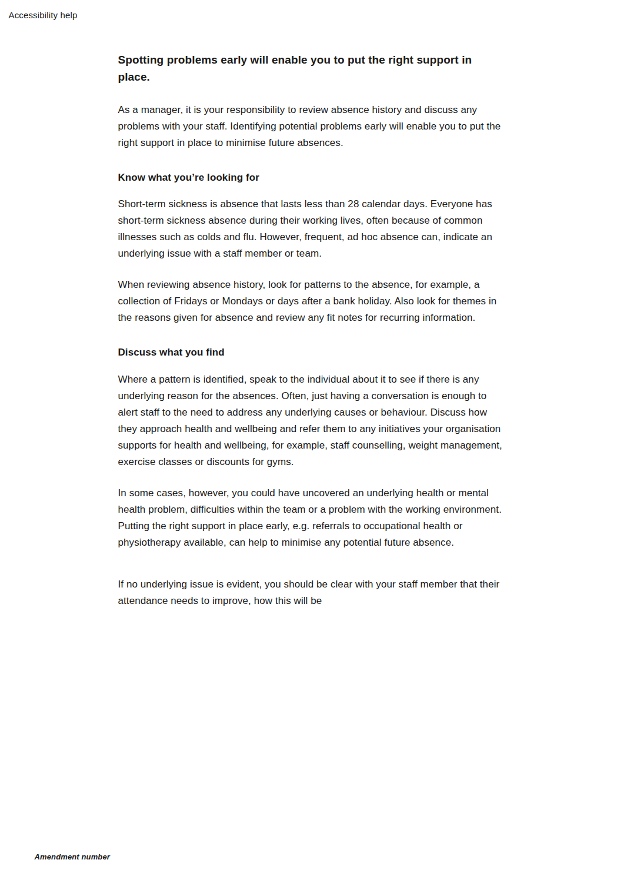Accessibility help
Spotting problems early will enable you to put the right support in place.
As a manager, it is your responsibility to review absence history and discuss any problems with your staff. Identifying potential problems early will enable you to put the right support in place to minimise future absences.
Know what you’re looking for
Short-term sickness is absence that lasts less than 28 calendar days. Everyone has short-term sickness absence during their working lives, often because of common illnesses such as colds and flu. However, frequent, ad hoc absence can, indicate an underlying issue with a staff member or team.
When reviewing absence history, look for patterns to the absence, for example, a collection of Fridays or Mondays or days after a bank holiday. Also look for themes in the reasons given for absence and review any fit notes for recurring information.
Discuss what you find
Where a pattern is identified, speak to the individual about it to see if there is any underlying reason for the absences. Often, just having a conversation is enough to alert staff to the need to address any underlying causes or behaviour. Discuss how they approach health and wellbeing and refer them to any initiatives your organisation supports for health and wellbeing, for example, staff counselling, weight management, exercise classes or discounts for gyms.
In some cases, however, you could have uncovered an underlying health or mental health problem, difficulties within the team or a problem with the working environment. Putting the right support in place early, e.g. referrals to occupational health or physiotherapy available, can help to minimise any potential future absence.
If no underlying issue is evident, you should be clear with your staff member that their attendance needs to improve, how this will be
Amendment number